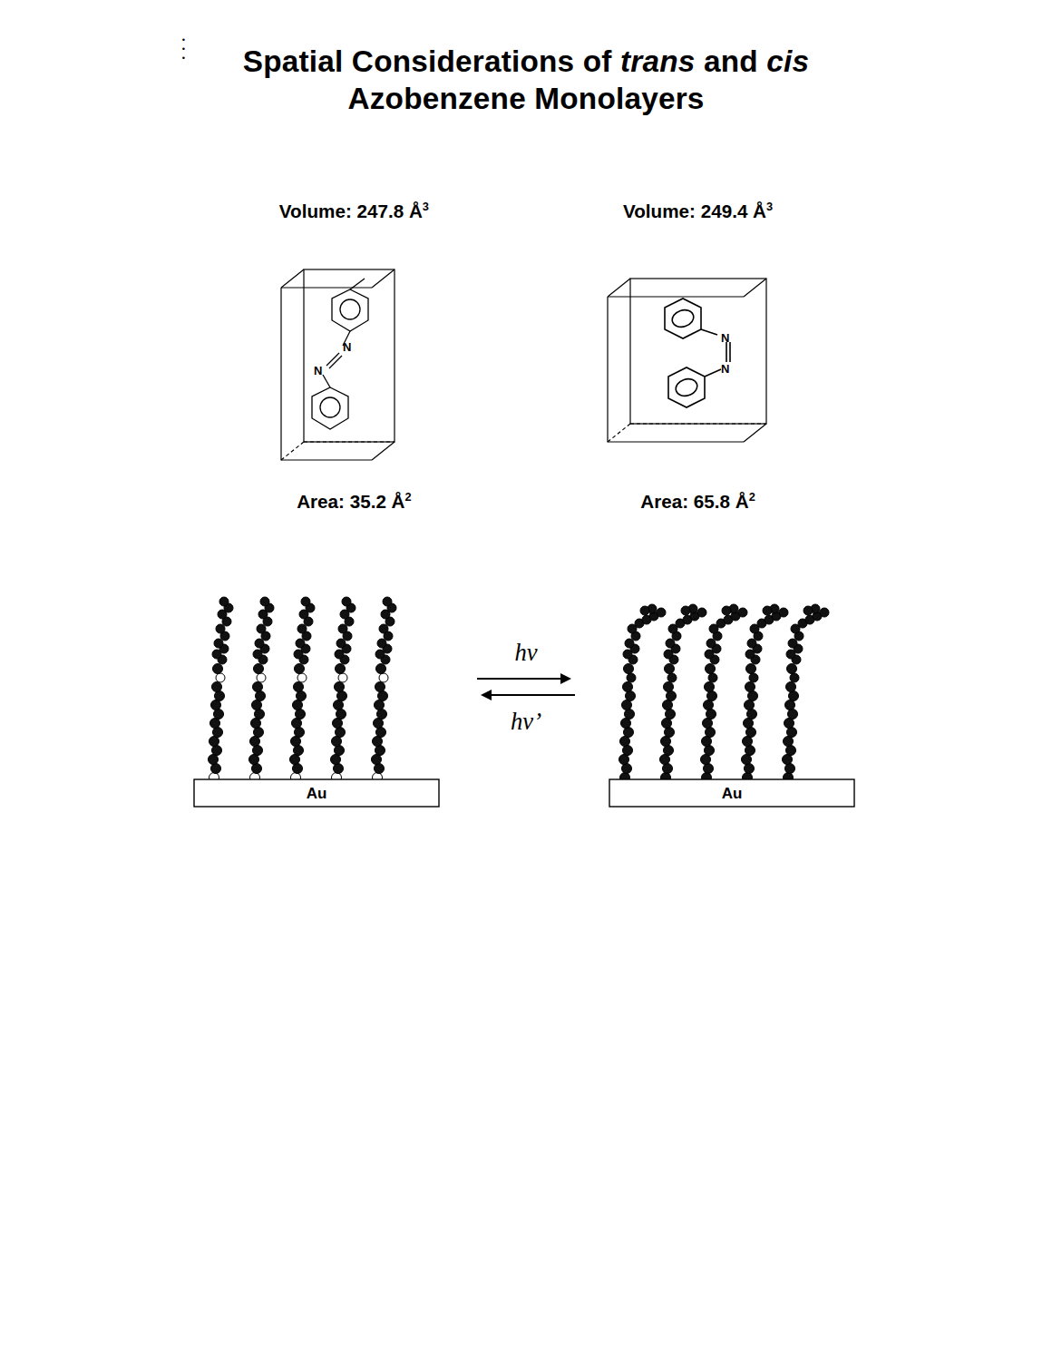• • •
Spatial Considerations of trans and cis
Azobenzene Monolayers
Volume: 247.8 Å3
N N
Area: 35.2 Å2
Volume: 249.4 Å3
N N
Area: 65.8 Å2
Au
hν
hν’
Au